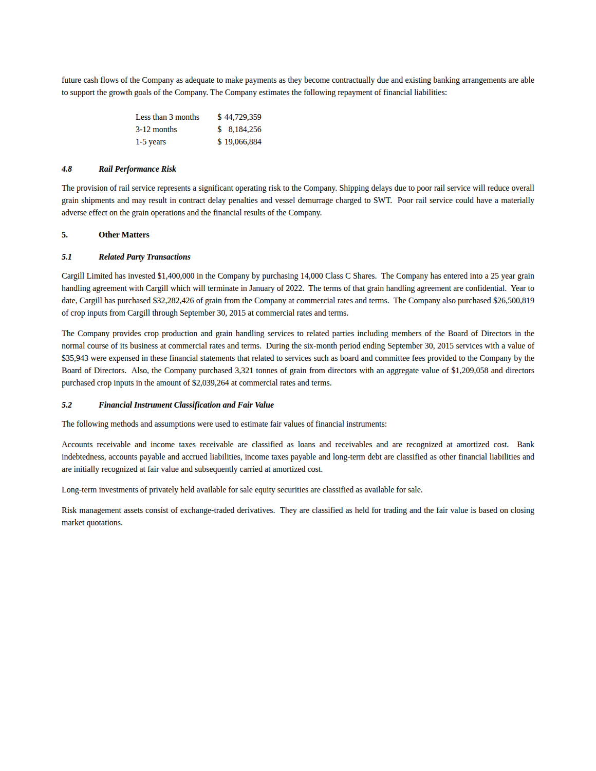future cash flows of the Company as adequate to make payments as they become contractually due and existing banking arrangements are able to support the growth goals of the Company. The Company estimates the following repayment of financial liabilities:
| Less than 3 months | $ | 44,729,359 |
| 3-12 months | $ | 8,184,256 |
| 1-5 years | $ | 19,066,884 |
4.8 Rail Performance Risk
The provision of rail service represents a significant operating risk to the Company. Shipping delays due to poor rail service will reduce overall grain shipments and may result in contract delay penalties and vessel demurrage charged to SWT. Poor rail service could have a materially adverse effect on the grain operations and the financial results of the Company.
5. Other Matters
5.1 Related Party Transactions
Cargill Limited has invested $1,400,000 in the Company by purchasing 14,000 Class C Shares. The Company has entered into a 25 year grain handling agreement with Cargill which will terminate in January of 2022. The terms of that grain handling agreement are confidential. Year to date, Cargill has purchased $32,282,426 of grain from the Company at commercial rates and terms. The Company also purchased $26,500,819 of crop inputs from Cargill through September 30, 2015 at commercial rates and terms.
The Company provides crop production and grain handling services to related parties including members of the Board of Directors in the normal course of its business at commercial rates and terms. During the six-month period ending September 30, 2015 services with a value of $35,943 were expensed in these financial statements that related to services such as board and committee fees provided to the Company by the Board of Directors. Also, the Company purchased 3,321 tonnes of grain from directors with an aggregate value of $1,209,058 and directors purchased crop inputs in the amount of $2,039,264 at commercial rates and terms.
5.2 Financial Instrument Classification and Fair Value
The following methods and assumptions were used to estimate fair values of financial instruments:
Accounts receivable and income taxes receivable are classified as loans and receivables and are recognized at amortized cost. Bank indebtedness, accounts payable and accrued liabilities, income taxes payable and long-term debt are classified as other financial liabilities and are initially recognized at fair value and subsequently carried at amortized cost.
Long-term investments of privately held available for sale equity securities are classified as available for sale.
Risk management assets consist of exchange-traded derivatives. They are classified as held for trading and the fair value is based on closing market quotations.